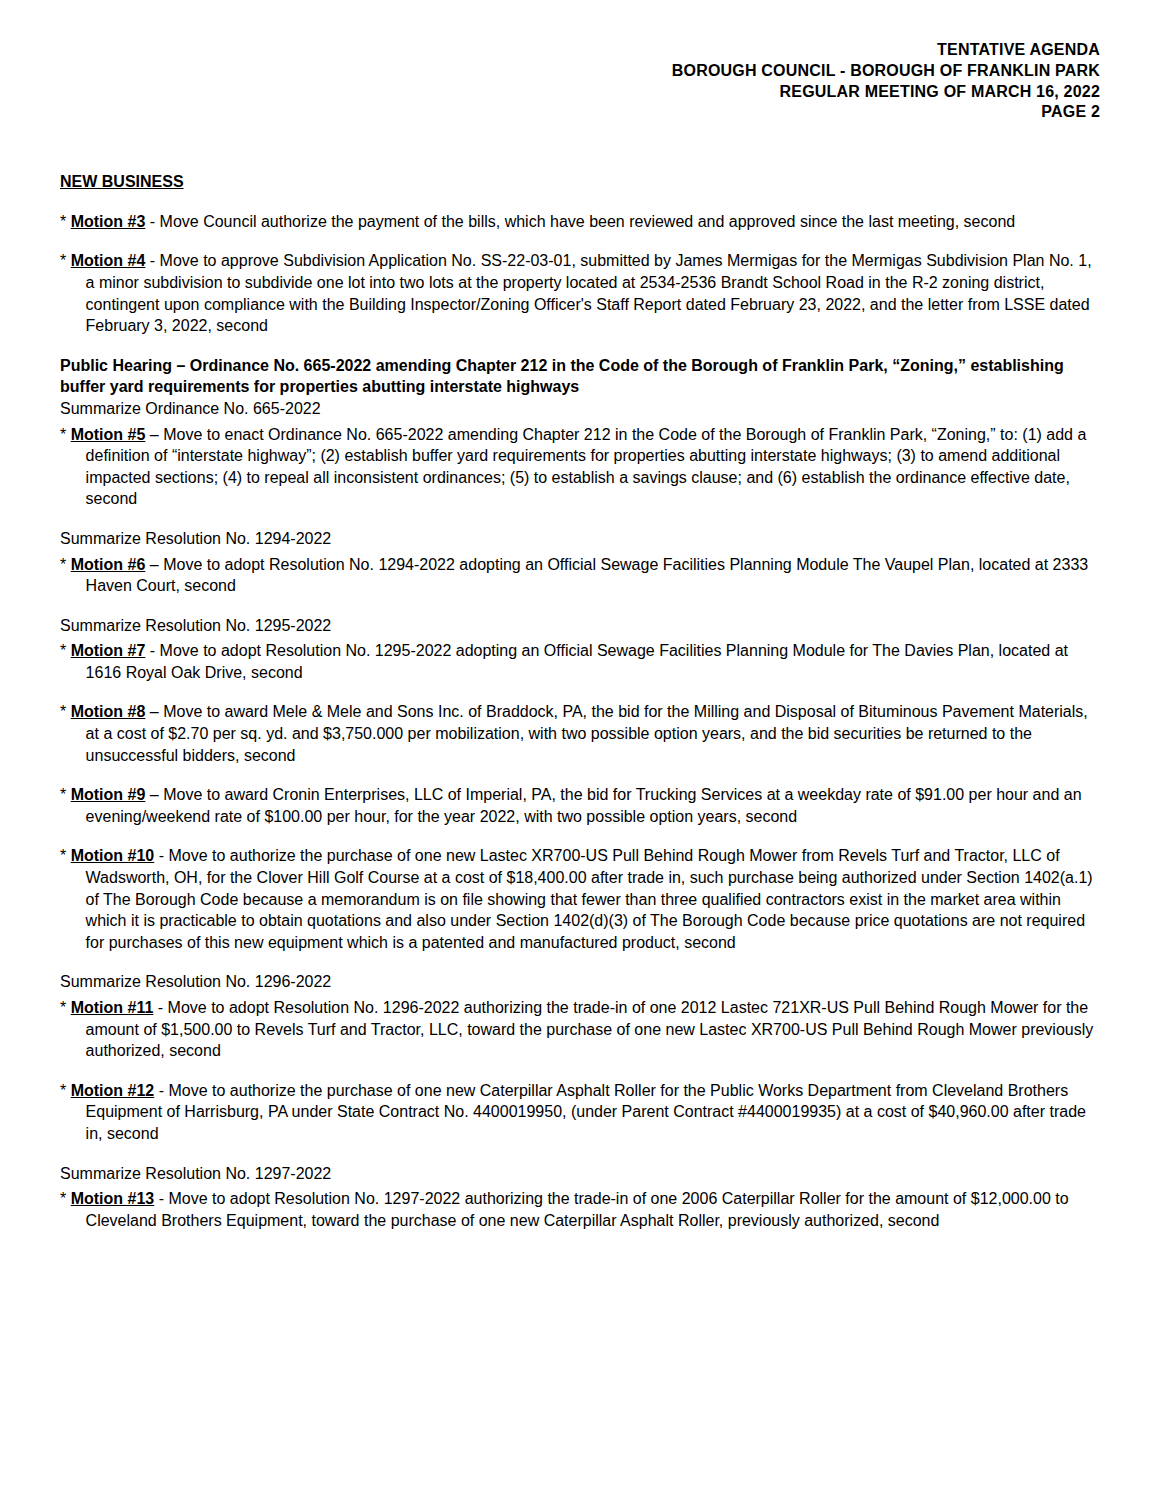TENTATIVE AGENDA
BOROUGH COUNCIL - BOROUGH OF FRANKLIN PARK
REGULAR MEETING OF MARCH 16, 2022
PAGE 2
NEW BUSINESS
* Motion #3 - Move Council authorize the payment of the bills, which have been reviewed and approved since the last meeting, second
* Motion #4 - Move to approve Subdivision Application No. SS-22-03-01, submitted by James Mermigas for the Mermigas Subdivision Plan No. 1, a minor subdivision to subdivide one lot into two lots at the property located at 2534-2536 Brandt School Road in the R-2 zoning district, contingent upon compliance with the Building Inspector/Zoning Officer's Staff Report dated February 23, 2022, and the letter from LSSE dated February 3, 2022, second
Public Hearing – Ordinance No. 665-2022 amending Chapter 212 in the Code of the Borough of Franklin Park, “Zoning,” establishing buffer yard requirements for properties abutting interstate highways
Summarize Ordinance No. 665-2022
* Motion #5 – Move to enact Ordinance No. 665-2022 amending Chapter 212 in the Code of the Borough of Franklin Park, “Zoning,” to: (1) add a definition of “interstate highway”; (2) establish buffer yard requirements for properties abutting interstate highways; (3) to amend additional impacted sections; (4) to repeal all inconsistent ordinances; (5) to establish a savings clause; and (6) establish the ordinance effective date, second
Summarize Resolution No. 1294-2022
* Motion #6 – Move to adopt Resolution No. 1294-2022 adopting an Official Sewage Facilities Planning Module The Vaupel Plan, located at 2333 Haven Court, second
Summarize Resolution No. 1295-2022
* Motion #7 - Move to adopt Resolution No. 1295-2022 adopting an Official Sewage Facilities Planning Module for The Davies Plan, located at 1616 Royal Oak Drive, second
* Motion #8 – Move to award Mele & Mele and Sons Inc. of Braddock, PA, the bid for the Milling and Disposal of Bituminous Pavement Materials, at a cost of $2.70 per sq. yd. and $3,750.000 per mobilization, with two possible option years, and the bid securities be returned to the unsuccessful bidders, second
* Motion #9 – Move to award Cronin Enterprises, LLC of Imperial, PA, the bid for Trucking Services at a weekday rate of $91.00 per hour and an evening/weekend rate of $100.00 per hour, for the year 2022, with two possible option years, second
* Motion #10 - Move to authorize the purchase of one new Lastec XR700-US Pull Behind Rough Mower from Revels Turf and Tractor, LLC of Wadsworth, OH, for the Clover Hill Golf Course at a cost of $18,400.00 after trade in, such purchase being authorized under Section 1402(a.1) of The Borough Code because a memorandum is on file showing that fewer than three qualified contractors exist in the market area within which it is practicable to obtain quotations and also under Section 1402(d)(3) of The Borough Code because price quotations are not required for purchases of this new equipment which is a patented and manufactured product, second
Summarize Resolution No. 1296-2022
* Motion #11 - Move to adopt Resolution No. 1296-2022 authorizing the trade-in of one 2012 Lastec 721XR-US Pull Behind Rough Mower for the amount of $1,500.00 to Revels Turf and Tractor, LLC, toward the purchase of one new Lastec XR700-US Pull Behind Rough Mower previously authorized, second
* Motion #12 - Move to authorize the purchase of one new Caterpillar Asphalt Roller for the Public Works Department from Cleveland Brothers Equipment of Harrisburg, PA under State Contract No. 4400019950, (under Parent Contract #4400019935) at a cost of $40,960.00 after trade in, second
Summarize Resolution No. 1297-2022
* Motion #13 - Move to adopt Resolution No. 1297-2022 authorizing the trade-in of one 2006 Caterpillar Roller for the amount of $12,000.00 to Cleveland Brothers Equipment, toward the purchase of one new Caterpillar Asphalt Roller, previously authorized, second